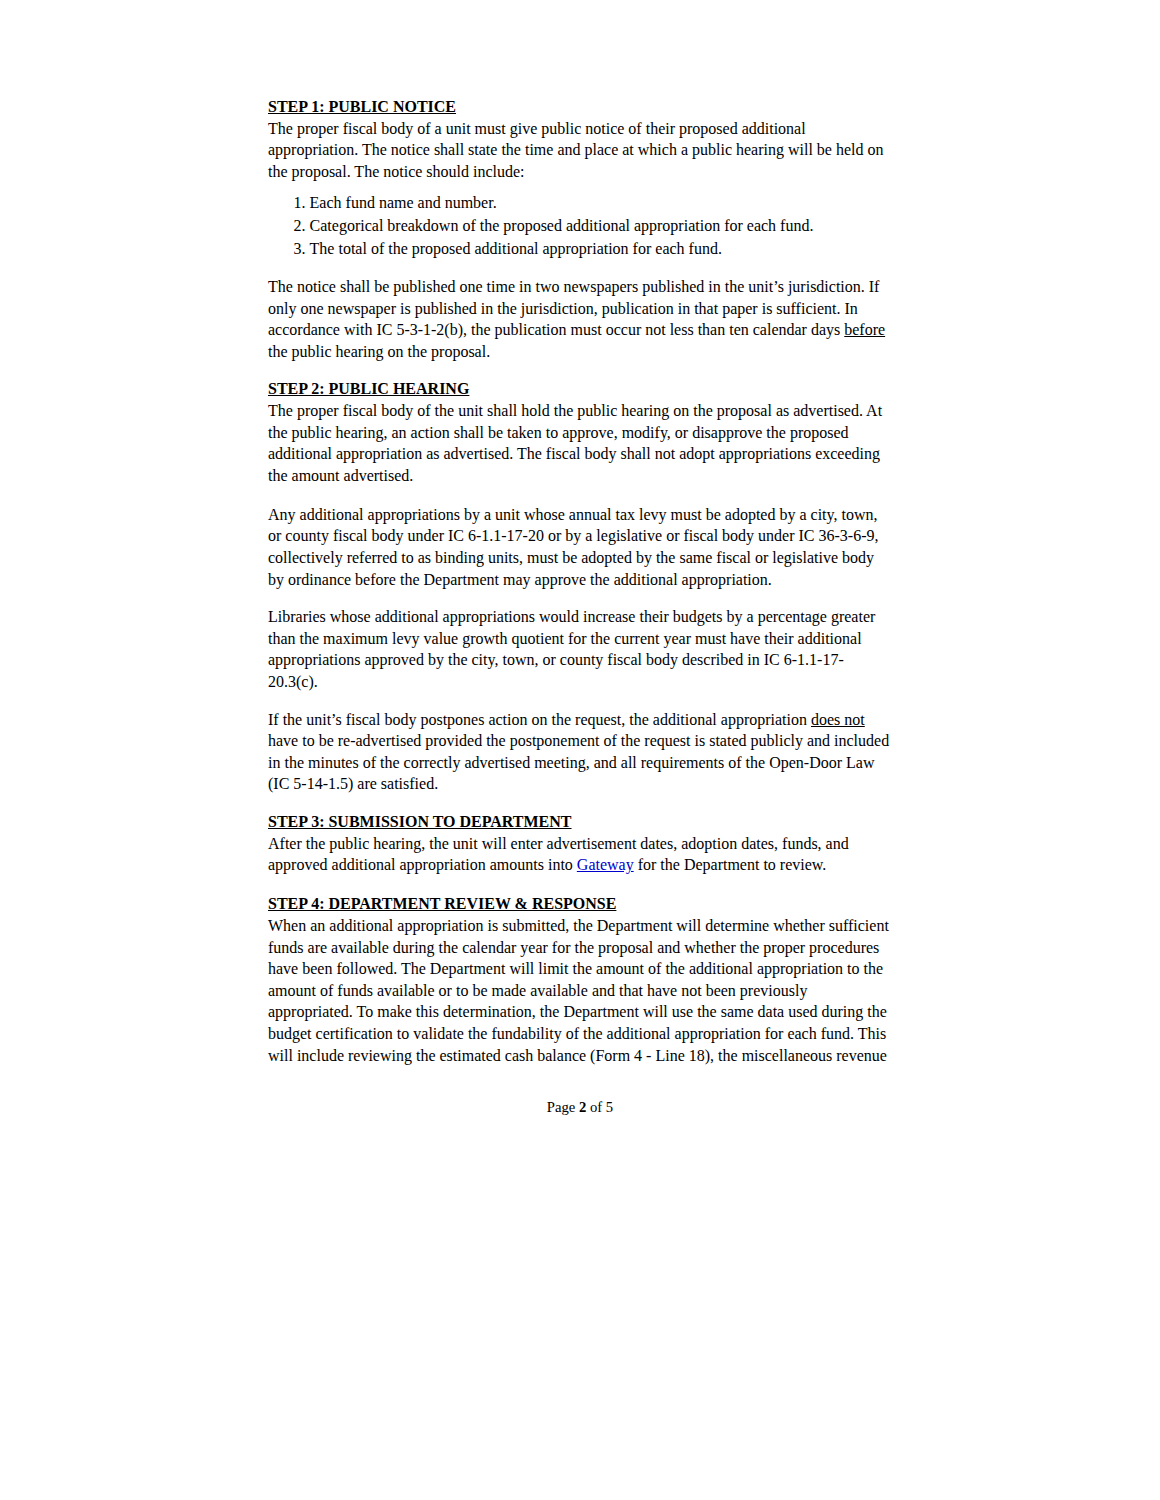STEP 1: PUBLIC NOTICE
The proper fiscal body of a unit must give public notice of their proposed additional appropriation. The notice shall state the time and place at which a public hearing will be held on the proposal. The notice should include:
Each fund name and number.
Categorical breakdown of the proposed additional appropriation for each fund.
The total of the proposed additional appropriation for each fund.
The notice shall be published one time in two newspapers published in the unit’s jurisdiction. If only one newspaper is published in the jurisdiction, publication in that paper is sufficient. In accordance with IC 5-3-1-2(b), the publication must occur not less than ten calendar days before the public hearing on the proposal.
STEP 2: PUBLIC HEARING
The proper fiscal body of the unit shall hold the public hearing on the proposal as advertised. At the public hearing, an action shall be taken to approve, modify, or disapprove the proposed additional appropriation as advertised. The fiscal body shall not adopt appropriations exceeding the amount advertised.
Any additional appropriations by a unit whose annual tax levy must be adopted by a city, town, or county fiscal body under IC 6-1.1-17-20 or by a legislative or fiscal body under IC 36-3-6-9, collectively referred to as binding units, must be adopted by the same fiscal or legislative body by ordinance before the Department may approve the additional appropriation.
Libraries whose additional appropriations would increase their budgets by a percentage greater than the maximum levy value growth quotient for the current year must have their additional appropriations approved by the city, town, or county fiscal body described in IC 6-1.1-17-20.3(c).
If the unit’s fiscal body postpones action on the request, the additional appropriation does not have to be re-advertised provided the postponement of the request is stated publicly and included in the minutes of the correctly advertised meeting, and all requirements of the Open-Door Law (IC 5-14-1.5) are satisfied.
STEP 3: SUBMISSION TO DEPARTMENT
After the public hearing, the unit will enter advertisement dates, adoption dates, funds, and approved additional appropriation amounts into Gateway for the Department to review.
STEP 4: DEPARTMENT REVIEW & RESPONSE
When an additional appropriation is submitted, the Department will determine whether sufficient funds are available during the calendar year for the proposal and whether the proper procedures have been followed. The Department will limit the amount of the additional appropriation to the amount of funds available or to be made available and that have not been previously appropriated. To make this determination, the Department will use the same data used during the budget certification to validate the fundability of the additional appropriation for each fund. This will include reviewing the estimated cash balance (Form 4 - Line 18), the miscellaneous revenue
Page 2 of 5